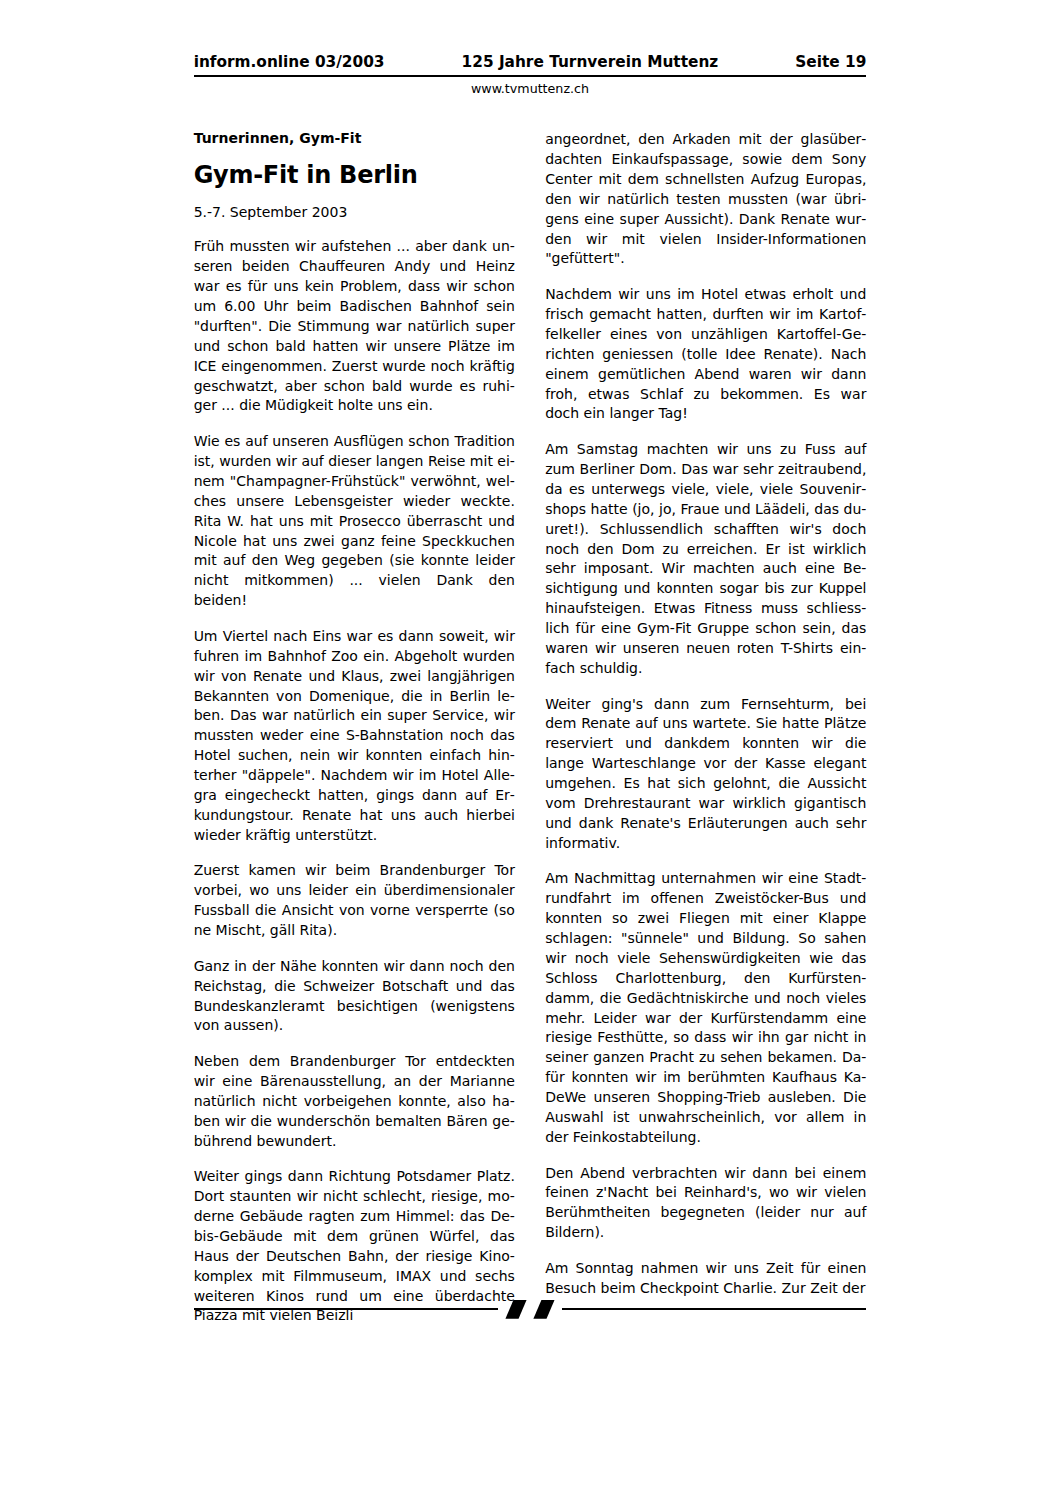inform.online 03/2003
125 Jahre Turnverein Muttenz
Seite 19
www.tvmuttenz.ch
Turnerinnen, Gym-Fit
Gym-Fit in Berlin
5.-7. September 2003
Früh mussten wir aufstehen ... aber dank unseren beiden Chauffeuren Andy und Heinz war es für uns kein Problem, dass wir schon um 6.00 Uhr beim Badischen Bahnhof sein "durften". Die Stimmung war natürlich super und schon bald hatten wir unsere Plätze im ICE eingenommen. Zuerst wurde noch kräftig geschwatzt, aber schon bald wurde es ruhiger ... die Müdigkeit holte uns ein.
Wie es auf unseren Ausflügen schon Tradition ist, wurden wir auf dieser langen Reise mit einem "Champagner-Frühstück" verwöhnt, welches unsere Lebensgeister wieder weckte. Rita W. hat uns mit Prosecco überrascht und Nicole hat uns zwei ganz feine Speckkuchen mit auf den Weg gegeben (sie konnte leider nicht mitkommen) ... vielen Dank den beiden!
Um Viertel nach Eins war es dann soweit, wir fuhren im Bahnhof Zoo ein. Abgeholt wurden wir von Renate und Klaus, zwei langjährigen Bekannten von Domenique, die in Berlin leben. Das war natürlich ein super Service, wir mussten weder eine S-Bahnstation noch das Hotel suchen, nein wir konnten einfach hinterher "däppele". Nachdem wir im Hotel Allegra eingecheckt hatten, gings dann auf Erkundungstour. Renate hat uns auch hierbei wieder kräftig unterstützt.
Zuerst kamen wir beim Brandenburger Tor vorbei, wo uns leider ein überdimensionaler Fussball die Ansicht von vorne versperrte (so ne Mischt, gäll Rita).
Ganz in der Nähe konnten wir dann noch den Reichstag, die Schweizer Botschaft und das Bundeskanzleramt besichtigen (wenigstens von aussen).
Neben dem Brandenburger Tor entdeckten wir eine Bärenausstellung, an der Marianne natürlich nicht vorbeigehen konnte, also haben wir die wunderschön bemalten Bären gebührend bewundert.
Weiter gings dann Richtung Potsdamer Platz. Dort staunten wir nicht schlecht, riesige, moderne Gebäude ragten zum Himmel: das Debis-Gebäude mit dem grünen Würfel, das Haus der Deutschen Bahn, der riesige Kinokomplex mit Filmmuseum, IMAX und sechs weiteren Kinos rund um eine überdachte Piazza mit vielen Beizli
angeordnet, den Arkaden mit der glasüberdachten Einkaufspassage, sowie dem Sony Center mit dem schnellsten Aufzug Europas, den wir natürlich testen mussten (war übrigens eine super Aussicht). Dank Renate wurden wir mit vielen Insider-Informationen "gefüttert".
Nachdem wir uns im Hotel etwas erholt und frisch gemacht hatten, durften wir im Kartoffelkeller eines von unzähligen Kartoffel-Gerichten geniessen (tolle Idee Renate). Nach einem gemütlichen Abend waren wir dann froh, etwas Schlaf zu bekommen. Es war doch ein langer Tag!
Am Samstag machten wir uns zu Fuss auf zum Berliner Dom. Das war sehr zeitraubend, da es unterwegs viele, viele, viele Souvenirshops hatte (jo, jo, Fraue und Läädeli, das duuret!). Schlussendlich schafften wir's doch noch den Dom zu erreichen. Er ist wirklich sehr imposant. Wir machten auch eine Besichtigung und konnten sogar bis zur Kuppel hinaufsteigen. Etwas Fitness muss schliesslich für eine Gym-Fit Gruppe schon sein, das waren wir unseren neuen roten T-Shirts einfach schuldig.
Weiter ging's dann zum Fernsehturm, bei dem Renate auf uns wartete. Sie hatte Plätze reserviert und dankdem konnten wir die lange Warteschlange vor der Kasse elegant umgehen. Es hat sich gelohnt, die Aussicht vom Drehrestaurant war wirklich gigantisch und dank Renate's Erläuterungen auch sehr informativ.
Am Nachmittag unternahmen wir eine Stadtrundfahrt im offenen Zweistöcker-Bus und konnten so zwei Fliegen mit einer Klappe schlagen: "sünnele" und Bildung. So sahen wir noch viele Sehenswürdigkeiten wie das Schloss Charlottenburg, den Kurfürstendamm, die Gedächtniskirche und noch vieles mehr. Leider war der Kurfürstendamm eine riesige Festhütte, so dass wir ihn gar nicht in seiner ganzen Pracht zu sehen bekamen. Dafür konnten wir im berühmten Kaufhaus KaDeWe unseren Shopping-Trieb ausleben. Die Auswahl ist unwahrscheinlich, vor allem in der Feinkostabteilung.
Den Abend verbrachten wir dann bei einem feinen z'Nacht bei Reinhard's, wo wir vielen Berühmtheiten begegneten (leider nur auf Bildern).
Am Sonntag nahmen wir uns Zeit für einen Besuch beim Checkpoint Charlie. Zur Zeit der